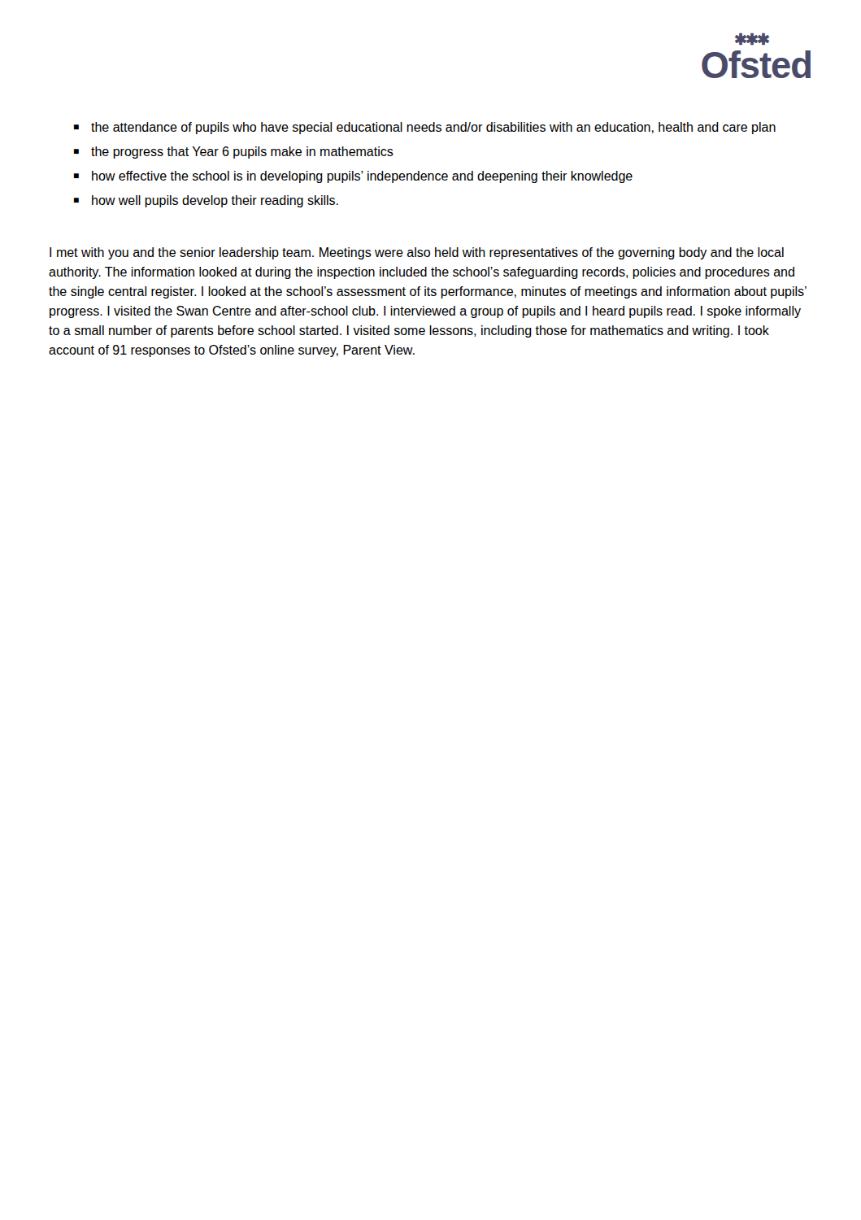✱✱✱Ofsted
the attendance of pupils who have special educational needs and/or disabilities with an education, health and care plan
the progress that Year 6 pupils make in mathematics
how effective the school is in developing pupils’ independence and deepening their knowledge
how well pupils develop their reading skills.
I met with you and the senior leadership team. Meetings were also held with representatives of the governing body and the local authority. The information looked at during the inspection included the school’s safeguarding records, policies and procedures and the single central register. I looked at the school’s assessment of its performance, minutes of meetings and information about pupils’ progress. I visited the Swan Centre and after-school club. I interviewed a group of pupils and I heard pupils read. I spoke informally to a small number of parents before school started. I visited some lessons, including those for mathematics and writing. I took account of 91 responses to Ofsted’s online survey, Parent View.